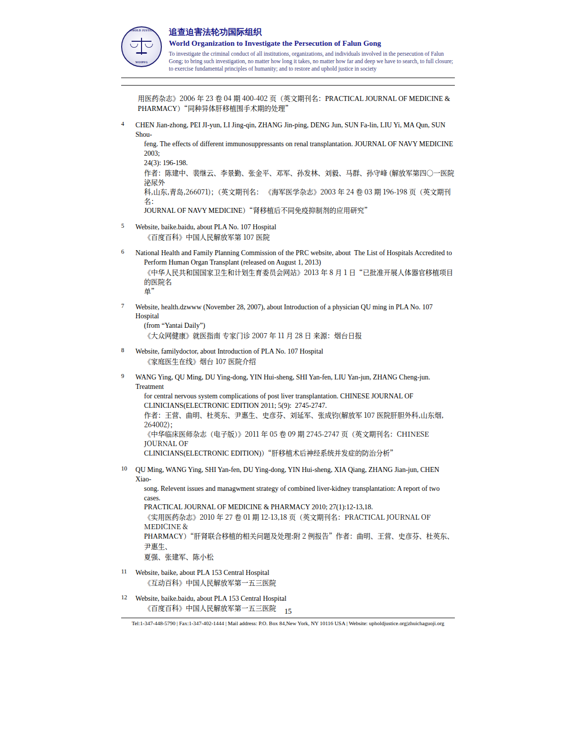UPHOLD JUSTICE
WOIPFG
追查迫害法轮功国际组织
World Organization to Investigate the Persecution of Falun Gong
To investigate the criminal conduct of all institutions, organizations, and individuals involved in the persecution of Falun Gong; to bring such investigation, no matter how long it takes, no matter how far and deep we have to search, to full closure; to exercise fundamental principles of humanity; and to restore and uphold justice in society
用医药杂志》2006 年 23 卷 04 期 400-402 页（英文期刊名：PRACTICAL JOURNAL OF MEDICINE & PHARMACY）“同种异体肝移植围手术期的处理”
4
CHEN Jian-zhong, PEI JI-yun, LI Jing-qin, ZHANG Jin-ping, DENG Jun, SUN Fa-lin, LIU Yi, MA Qun, SUN Shou-
feng. The effects of different immunosuppressants on renal transplantation. JOURNAL OF NAVY MEDICINE 2003;
24(3): 196-198.
作者：陈建中、裴继云、李景勤、张金平、邓军、孙发林、刘毅、马群、孙守峰 (解放军第四○一医院泌尿外
科,山东,青岛,266071)；（英文期刊名： 《海军医学杂志》2003 年 24 卷 03 期 196-198 页（英文期刊名：
JOURNAL OF NAVY MEDICINE）“肾移植后不同免疫抑制剂的应用研究”
5
Website, baike.baidu, about PLA No. 107 Hospital
《百度百科》中国人民解放军第 107 医院
6
National Health and Family Planning Commission of the PRC website, about The List of Hospitals Accredited to
Perform Human Organ Transplant (released on August 1, 2013)
《中华人民共和国国家卫生和计划生育委员会网站》2013 年 8 月 1 日“已批准开展人体器官移植项目的医院名
单”
7
Website, health.dzwww (November 28, 2007), about Introduction of a physician QU ming in PLA No. 107 Hospital
(from “Yantai Daily”)
《大众网健康》就医指南 专家门诊 2007 年 11 月 28 日 来源：烟台日报
8
Website, familydoctor, about Introduction of PLA No. 107 Hospital
《家庭医生在线》烟台 107 医院介绍
9
WANG Ying, QU Ming, DU Ying-dong, YIN Hui-sheng, SHI Yan-fen, LIU Yan-jun, ZHANG Cheng-jun. Treatment
for central nervous system complications of post liver transplantation. CHINESE JOURNAL OF
CLINICIANS(ELECTRONIC EDITION 2011; 5(9): 2745-2747.
作者：王营、曲明、杜英东、尹惠生、史彦芬、刘延军、张成钧(解放军 107 医院肝胆外科,山东烟, 264002)；
《中华临床医师杂志（电子版）》2011 年 05 卷 09 期 2745-2747 页（英文期刊名：CHINESE JOURNAL OF
CLINICIANS(ELECTRONIC EDITION)）“肝移植术后神经系统并发症的防治分析”
10
QU Ming, WANG Ying, SHI Yan-fen, DU Ying-dong, YIN Hui-sheng, XIA Qiang, ZHANG Jian-jun, CHEN Xiao-
song. Relevent issues and managwment strategy of combined liver-kidney transplantation: A report of two cases.
PRACTICAL JOURNAL OF MEDICINE & PHARMACY 2010; 27(1):12-13,18.
《实用医药杂志》2010 年 27 卷 01 期 12-13,18 页（英文期刊名：PRACTICAL JOURNAL OF MEDICINE &
PHARMACY）“肝肾联合移植的相关问题及处理:附 2 例报告”作者：曲明、王营、史彦芬、杜英东、尹惠生、
夏强、张建军、陈小松
11
Website, baike, about PLA 153 Central Hospital
《互动百科》中国人民解放军第一五三医院
12
Website, baike.baidu, about PLA 153 Central Hospital
《百度百科》中国人民解放军第一五三医院
15
Tel:1-347-448-5790 | Fax:1-347-402-1444 | Mail address: P.O. Box 84,New York, NY 10116 USA | Website: upholdjustice.org|zhuichaguoji.org